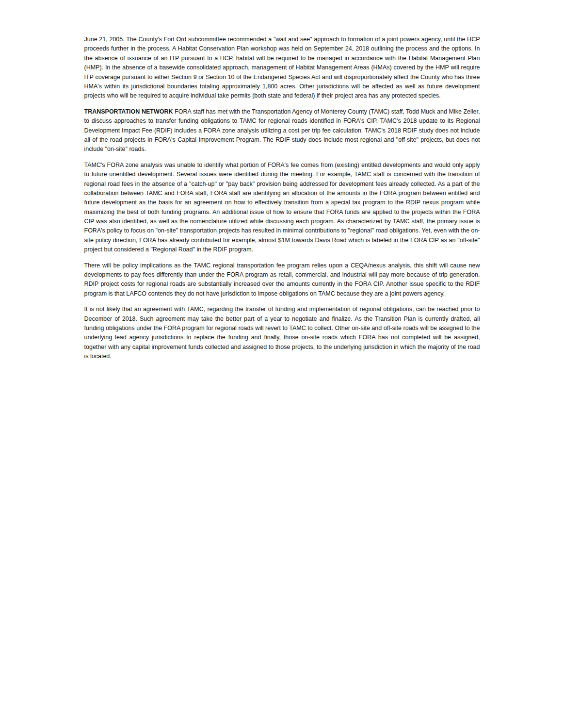June 21, 2005. The County's Fort Ord subcommittee recommended a "wait and see" approach to formation of a joint powers agency, until the HCP proceeds further in the process. A Habitat Conservation Plan workshop was held on September 24, 2018 outlining the process and the options. In the absence of issuance of an ITP pursuant to a HCP, habitat will be required to be managed in accordance with the Habitat Management Plan (HMP). In the absence of a basewide consolidated approach, management of Habitat Management Areas (HMAs) covered by the HMP will require ITP coverage pursuant to either Section 9 or Section 10 of the Endangered Species Act and will disproportionately affect the County who has three HMA's within its jurisdictional boundaries totaling approximately 1,800 acres. Other jurisdictions will be affected as well as future development projects who will be required to acquire individual take permits (both state and federal) if their project area has any protected species.
TRANSPORTATION NETWORK
FORA staff has met with the Transportation Agency of Monterey County (TAMC) staff, Todd Muck and Mike Zeller, to discuss approaches to transfer funding obligations to TAMC for regional roads identified in FORA's CIP. TAMC's 2018 update to its Regional Development Impact Fee (RDIF) includes a FORA zone analysis utilizing a cost per trip fee calculation. TAMC's 2018 RDIF study does not include all of the road projects in FORA's Capital Improvement Program. The RDIF study does include most regional and "off-site" projects, but does not include "on-site" roads.
TAMC's FORA zone analysis was unable to identify what portion of FORA's fee comes from (existing) entitled developments and would only apply to future unentitled development. Several issues were identified during the meeting. For example, TAMC staff is concerned with the transition of regional road fees in the absence of a "catch-up" or "pay back" provision being addressed for development fees already collected. As a part of the collaboration between TAMC and FORA staff, FORA staff are identifying an allocation of the amounts in the FORA program between entitled and future development as the basis for an agreement on how to effectively transition from a special tax program to the RDIP nexus program while maximizing the best of both funding programs. An additional issue of how to ensure that FORA funds are applied to the projects within the FORA CIP was also identified, as well as the nomenclature utilized while discussing each program. As characterized by TAMC staff, the primary issue is FORA's policy to focus on "on-site" transportation projects has resulted in minimal contributions to "regional" road obligations. Yet, even with the on-site policy direction, FORA has already contributed for example, almost $1M towards Davis Road which is labeled in the FORA CIP as an "off-site" project but considered a "Regional Road" in the RDIF program.
There will be policy implications as the TAMC regional transportation fee program relies upon a CEQA/nexus analysis, this shift will cause new developments to pay fees differently than under the FORA program as retail, commercial, and industrial will pay more because of trip generation. RDIP project costs for regional roads are substantially increased over the amounts currently in the FORA CIP. Another issue specific to the RDIF program is that LAFCO contends they do not have jurisdiction to impose obligations on TAMC because they are a joint powers agency.
It is not likely that an agreement with TAMC, regarding the transfer of funding and implementation of regional obligations, can be reached prior to December of 2018. Such agreement may take the better part of a year to negotiate and finalize. As the Transition Plan is currently drafted, all funding obligations under the FORA program for regional roads will revert to TAMC to collect. Other on-site and off-site roads will be assigned to the underlying lead agency jurisdictions to replace the funding and finally, those on-site roads which FORA has not completed will be assigned, together with any capital improvement funds collected and assigned to those projects, to the underlying jurisdiction in which the majority of the road is located.